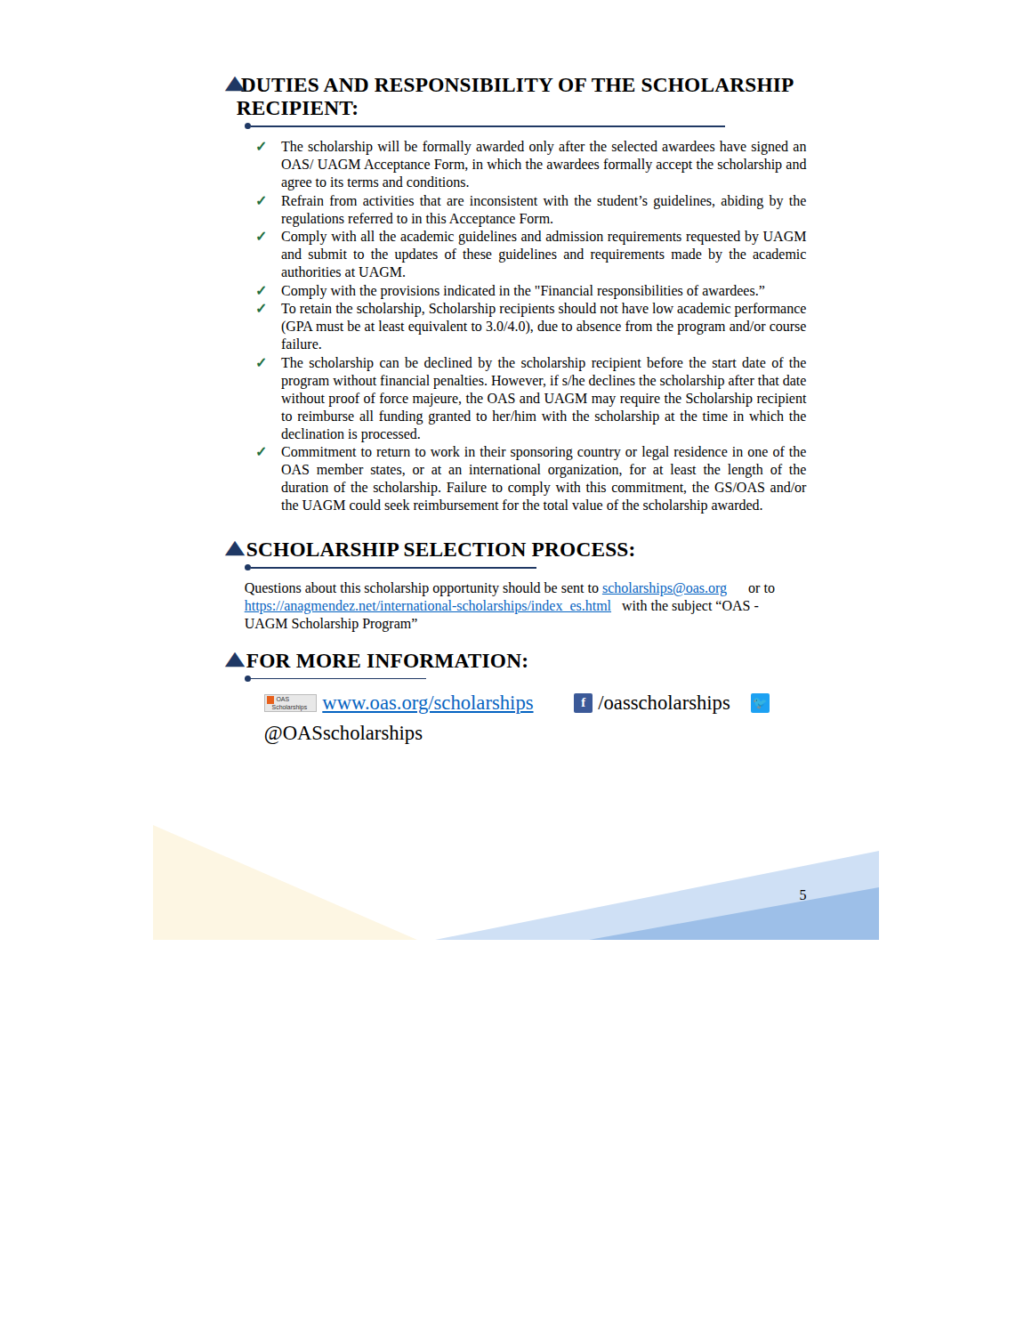▶DUTIES AND RESPONSIBILITY OF THE SCHOLARSHIP
RECIPIENT:
The scholarship will be formally awarded only after the selected awardees have signed an OAS/ UAGM Acceptance Form, in which the awardees formally accept the scholarship and agree to its terms and conditions.
Refrain from activities that are inconsistent with the student’s guidelines, abiding by the regulations referred to in this Acceptance Form.
Comply with all the academic guidelines and admission requirements requested by UAGM and submit to the updates of these guidelines and requirements made by the academic authorities at UAGM.
Comply with the provisions indicated in the "Financial responsibilities of awardees.”
To retain the scholarship, Scholarship recipients should not have low academic performance (GPA must be at least equivalent to 3.0/4.0), due to absence from the program and/or course failure.
The scholarship can be declined by the scholarship recipient before the start date of the program without financial penalties. However, if s/he declines the scholarship after that date without proof of force majeure, the OAS and UAGM may require the Scholarship recipient to reimburse all funding granted to her/him with the scholarship at the time in which the declination is processed.
Commitment to return to work in their sponsoring country or legal residence in one of the OAS member states, or at an international organization, for at least the length of the duration of the scholarship. Failure to comply with this commitment, the GS/OAS and/or the UAGM could seek reimbursement for the total value of the scholarship awarded.
▶ SCHOLARSHIP SELECTION PROCESS:
Questions about this scholarship opportunity should be sent to scholarships@oas.org or to
https://anagmendez.net/international-scholarships/index_es.html with the subject “OAS - UAGM Scholarship Program”
▶ FOR MORE INFORMATION:
OAS
Scholarships www.oas.org/scholarships f/oasscholarships 🐦@OASscholarships
5